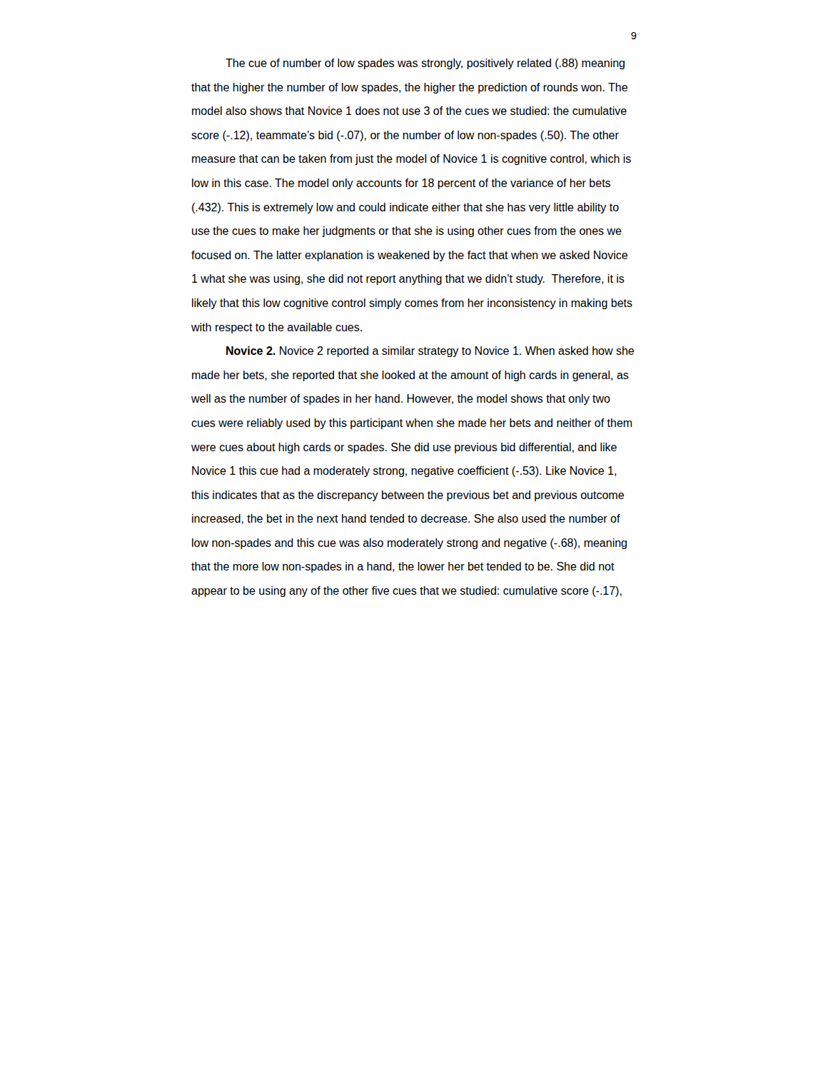9
The cue of number of low spades was strongly, positively related (.88) meaning that the higher the number of low spades, the higher the prediction of rounds won. The model also shows that Novice 1 does not use 3 of the cues we studied: the cumulative score (-.12), teammate’s bid (-.07), or the number of low non-spades (.50). The other measure that can be taken from just the model of Novice 1 is cognitive control, which is low in this case. The model only accounts for 18 percent of the variance of her bets (.432). This is extremely low and could indicate either that she has very little ability to use the cues to make her judgments or that she is using other cues from the ones we focused on. The latter explanation is weakened by the fact that when we asked Novice 1 what she was using, she did not report anything that we didn’t study. Therefore, it is likely that this low cognitive control simply comes from her inconsistency in making bets with respect to the available cues.
Novice 2. Novice 2 reported a similar strategy to Novice 1. When asked how she made her bets, she reported that she looked at the amount of high cards in general, as well as the number of spades in her hand. However, the model shows that only two cues were reliably used by this participant when she made her bets and neither of them were cues about high cards or spades. She did use previous bid differential, and like Novice 1 this cue had a moderately strong, negative coefficient (-.53). Like Novice 1, this indicates that as the discrepancy between the previous bet and previous outcome increased, the bet in the next hand tended to decrease. She also used the number of low non-spades and this cue was also moderately strong and negative (-.68), meaning that the more low non-spades in a hand, the lower her bet tended to be. She did not appear to be using any of the other five cues that we studied: cumulative score (-.17),